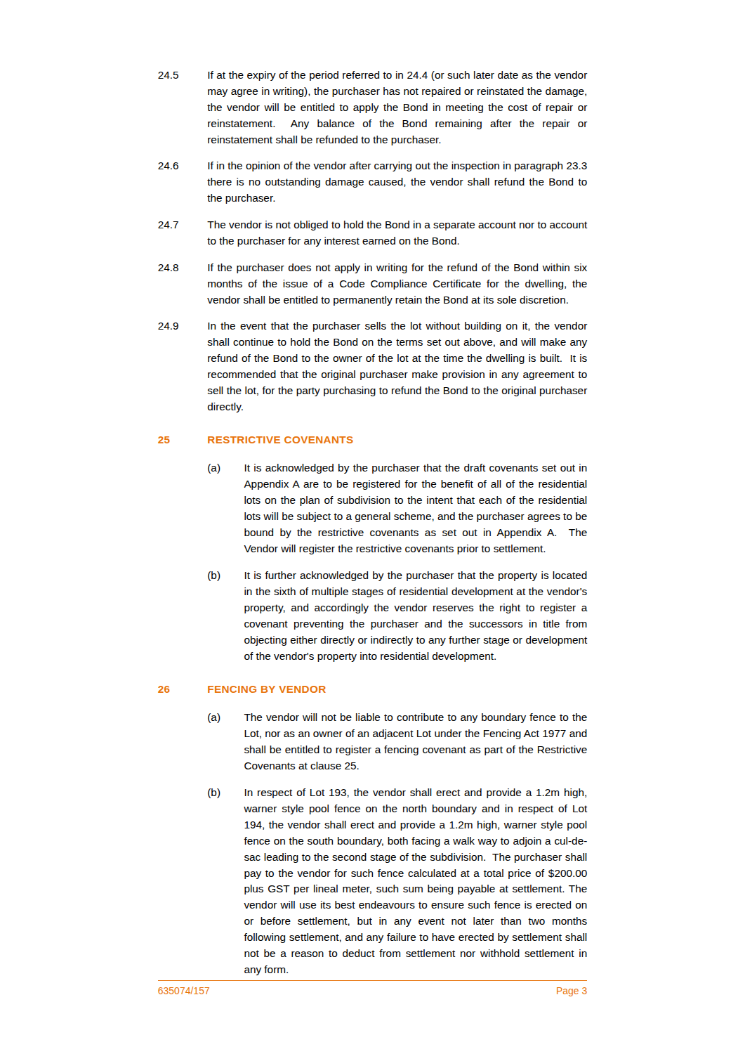24.5
If at the expiry of the period referred to in 24.4 (or such later date as the vendor may agree in writing), the purchaser has not repaired or reinstated the damage, the vendor will be entitled to apply the Bond in meeting the cost of repair or reinstatement. Any balance of the Bond remaining after the repair or reinstatement shall be refunded to the purchaser.
24.6
If in the opinion of the vendor after carrying out the inspection in paragraph 23.3 there is no outstanding damage caused, the vendor shall refund the Bond to the purchaser.
24.7
The vendor is not obliged to hold the Bond in a separate account nor to account to the purchaser for any interest earned on the Bond.
24.8
If the purchaser does not apply in writing for the refund of the Bond within six months of the issue of a Code Compliance Certificate for the dwelling, the vendor shall be entitled to permanently retain the Bond at its sole discretion.
24.9
In the event that the purchaser sells the lot without building on it, the vendor shall continue to hold the Bond on the terms set out above, and will make any refund of the Bond to the owner of the lot at the time the dwelling is built. It is recommended that the original purchaser make provision in any agreement to sell the lot, for the party purchasing to refund the Bond to the original purchaser directly.
25
RESTRICTIVE COVENANTS
(a)
It is acknowledged by the purchaser that the draft covenants set out in Appendix A are to be registered for the benefit of all of the residential lots on the plan of subdivision to the intent that each of the residential lots will be subject to a general scheme, and the purchaser agrees to be bound by the restrictive covenants as set out in Appendix A. The Vendor will register the restrictive covenants prior to settlement.
(b)
It is further acknowledged by the purchaser that the property is located in the sixth of multiple stages of residential development at the vendor's property, and accordingly the vendor reserves the right to register a covenant preventing the purchaser and the successors in title from objecting either directly or indirectly to any further stage or development of the vendor's property into residential development.
26
FENCING BY VENDOR
(a)
The vendor will not be liable to contribute to any boundary fence to the Lot, nor as an owner of an adjacent Lot under the Fencing Act 1977 and shall be entitled to register a fencing covenant as part of the Restrictive Covenants at clause 25.
(b)
In respect of Lot 193, the vendor shall erect and provide a 1.2m high, warner style pool fence on the north boundary and in respect of Lot 194, the vendor shall erect and provide a 1.2m high, warner style pool fence on the south boundary, both facing a walk way to adjoin a cul-de-sac leading to the second stage of the subdivision. The purchaser shall pay to the vendor for such fence calculated at a total price of $200.00 plus GST per lineal meter, such sum being payable at settlement. The vendor will use its best endeavours to ensure such fence is erected on or before settlement, but in any event not later than two months following settlement, and any failure to have erected by settlement shall not be a reason to deduct from settlement nor withhold settlement in any form.
635074/157
Page 3